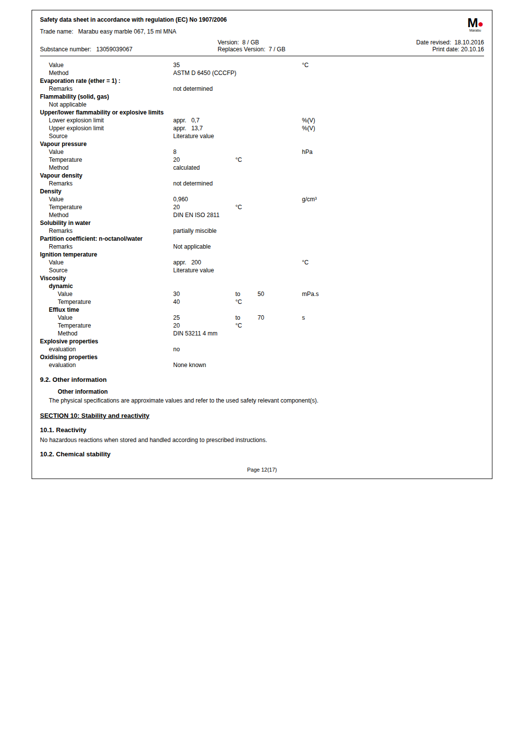M●
Marabu
Safety data sheet in accordance with regulation (EC) No 1907/2006
Trade name: Marabu easy marble 067, 15 ml MNA
| | Version: 8 / GB | Date revised: 18.10.2016 |
| Substance number: 13059039067 | Replaces Version: 7 / GB | Print date: 20.10.16 |
| Value | 35 | | | °C | |
| Method | ASTM D 6450 (CCCFP) |
| Evaporation rate (ether = 1) : | |
| Remarks | not determined |
| Flammability (solid, gas) | |
| Not applicable | |
| Upper/lower flammability or explosive limits | |
| Lower explosion limit | appr. 0,7 | | | %(V) | |
| Upper explosion limit | appr. 13,7 | | | %(V) | |
| Source | Literature value |
| Vapour pressure | |
| Value | 8 | | | hPa | |
| Temperature | 20 | °C | | | |
| Method | calculated |
| Vapour density | |
| Remarks | not determined |
| Density | |
| Value | 0,960 | | | g/cm³ | |
| Temperature | 20 | °C | | | |
| Method | DIN EN ISO 2811 |
| Solubility in water | |
| Remarks | partially miscible |
| Partition coefficient: n-octanol/water | |
| Remarks | Not applicable |
| Ignition temperature | |
| Value | appr. 200 | | | °C | |
| Source | Literature value |
| Viscosity | |
| dynamic | |
| Value | 30 | to | 50 | mPa.s | |
| Temperature | 40 | °C | | | |
| Efflux time | |
| Value | 25 | to | 70 | s | |
| Temperature | 20 | °C | | | |
| Method | DIN 53211 4 mm |
| Explosive properties | |
| evaluation | no |
| Oxidising properties | |
| evaluation | None known |
9.2. Other information
Other information
The physical specifications are approximate values and refer to the used safety relevant component(s).
SECTION 10: Stability and reactivity
10.1. Reactivity
No hazardous reactions when stored and handled according to prescribed instructions.
10.2. Chemical stability
Page 12(17)